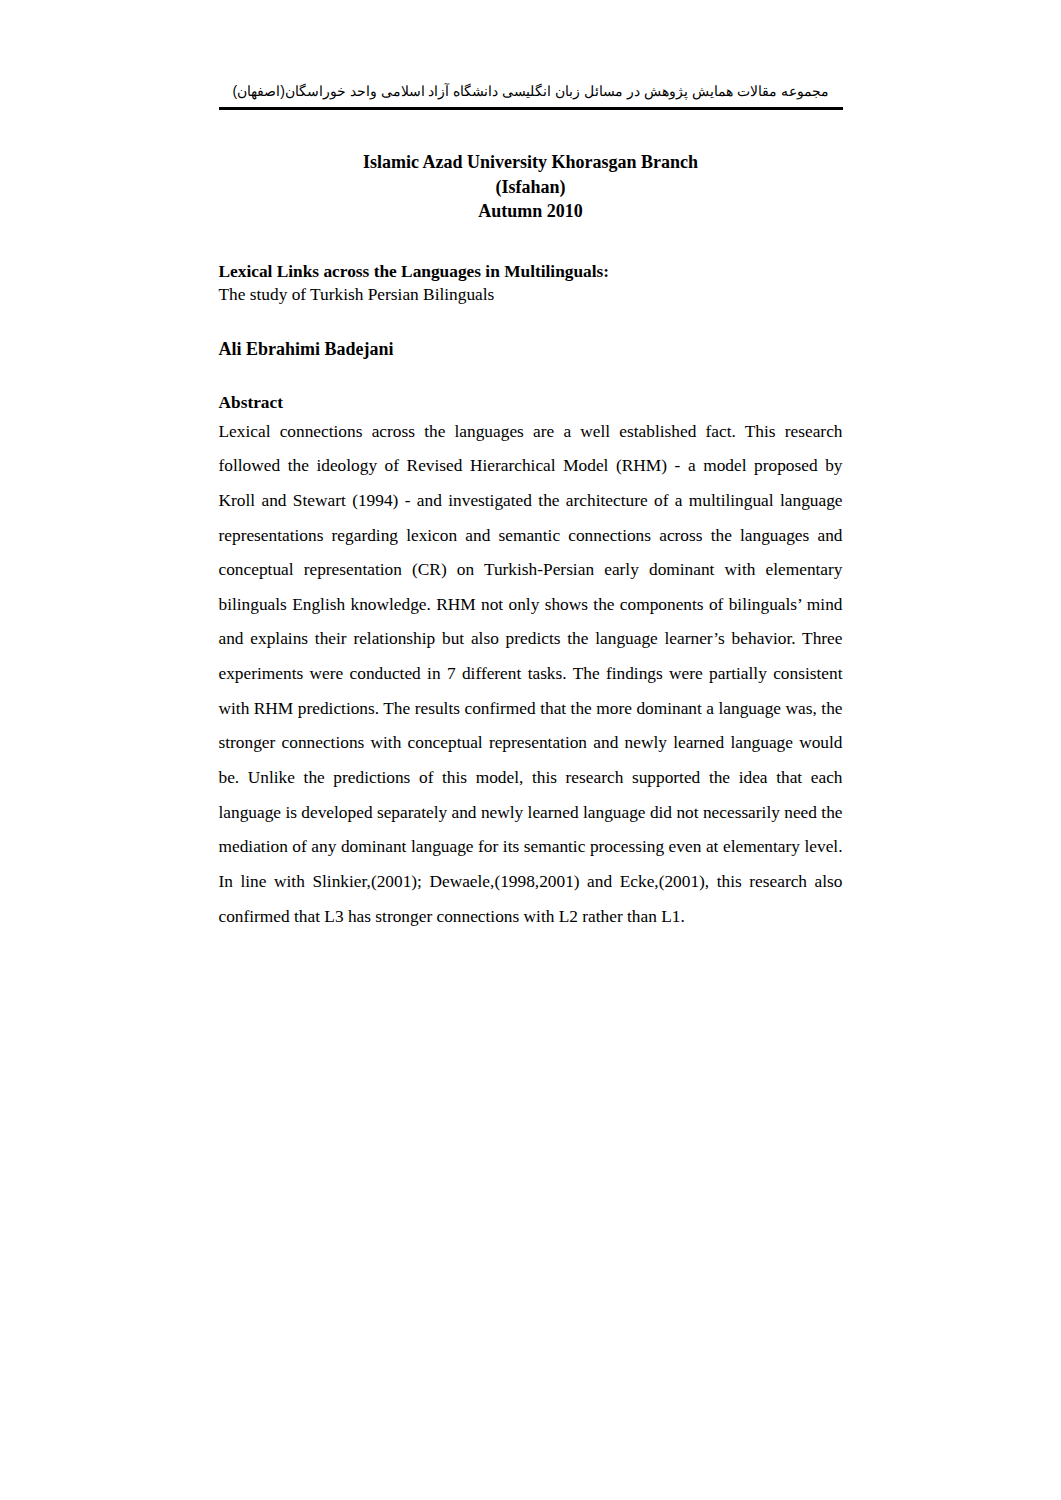مجموعه مقالات همایش پژوهش در مسائل زبان انگلیسی دانشگاه آزاد اسلامی واحد خوراسگان(اصفهان)
Islamic Azad University Khorasgan Branch
(Isfahan)
Autumn 2010
Lexical Links across the Languages in Multilinguals:
The study of Turkish Persian Bilinguals
Ali Ebrahimi Badejani
Abstract
Lexical connections across the languages are a well established fact. This research followed the ideology of Revised Hierarchical Model (RHM) - a model proposed by Kroll and Stewart (1994) - and investigated the architecture of a multilingual language representations regarding lexicon and semantic connections across the languages and conceptual representation (CR) on Turkish-Persian early dominant with elementary bilinguals English knowledge. RHM not only shows the components of bilinguals’ mind and explains their relationship but also predicts the language learner’s behavior. Three experiments were conducted in 7 different tasks. The findings were partially consistent with RHM predictions. The results confirmed that the more dominant a language was, the stronger connections with conceptual representation and newly learned language would be. Unlike the predictions of this model, this research supported the idea that each language is developed separately and newly learned language did not necessarily need the mediation of any dominant language for its semantic processing even at elementary level. In line with Slinkier,(2001); Dewaele,(1998,2001) and Ecke,(2001), this research also confirmed that L3 has stronger connections with L2 rather than L1.